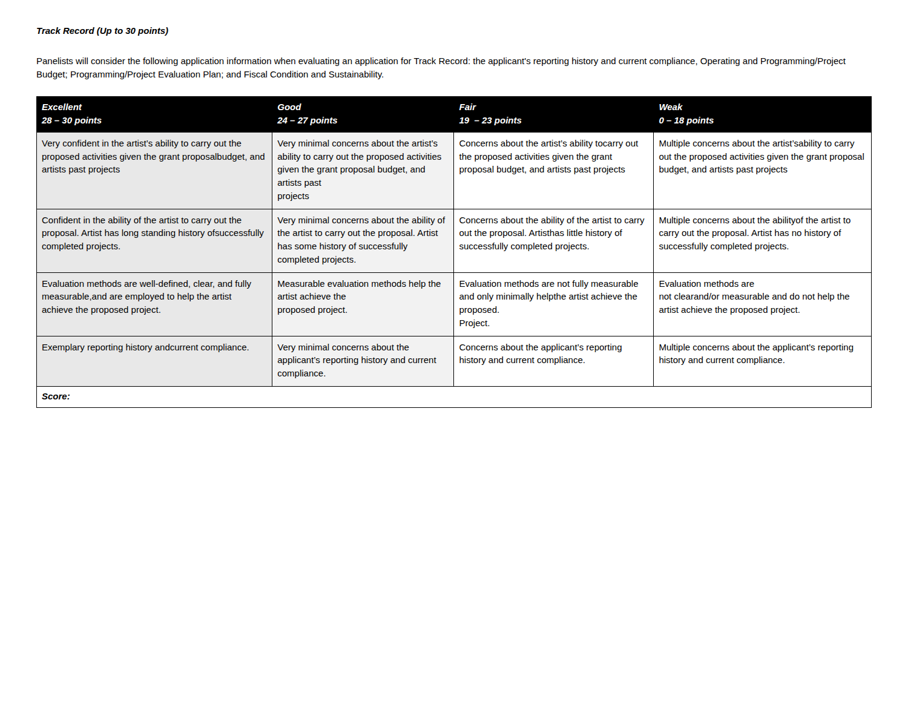Track Record (Up to 30 points)
Panelists will consider the following application information when evaluating an application for Track Record: the applicant's reporting history and current compliance, Operating and Programming/Project Budget; Programming/Project Evaluation Plan; and Fiscal Condition and Sustainability.
| Excellent 28 – 30 points | Good 24 – 27 points | Fair 19 – 23 points | Weak 0 – 18 points |
| --- | --- | --- | --- |
| Very confident in the artist’s ability to carry out the proposed activities given the grant proposalbudget, and artists past projects | Very minimal concerns about the artist’s ability to carry out the proposed activities given the grant proposal budget, and artists past projects | Concerns about the artist’s ability tocarry out the proposed activities given the grant proposal budget, and artists past projects | Multiple concerns about the artist’sability to carry out the proposed activities given the grant proposal budget, and artists past projects |
| Confident in the ability of the artist to carry out the proposal. Artist has long standing history ofsuccessfully completed projects. | Very minimal concerns about the ability of the artist to carry out the proposal. Artist has some history of successfully completed projects. | Concerns about the ability of the artist to carry out the proposal. Artisthas little history of successfully completed projects. | Multiple concerns about the abilityof the artist to carry out the proposal. Artist has no history of successfully completed projects. |
| Evaluation methods are well-defined, clear, and fully measurable,and are employed to help the artist achieve the proposed project. | Measurable evaluation methods help the artist achieve the proposed project. | Evaluation methods are not fully measurable and only minimally helpthe artist achieve the proposed. Project. | Evaluation methods are not clearand/or measurable and do not help the artist achieve the proposed project. |
| Exemplary reporting history andcurrent compliance. | Very minimal concerns about the applicant’s reporting history and current compliance. | Concerns about the applicant’s reporting history and current compliance. | Multiple concerns about the applicant’s reporting history and current compliance. |
| Score: |